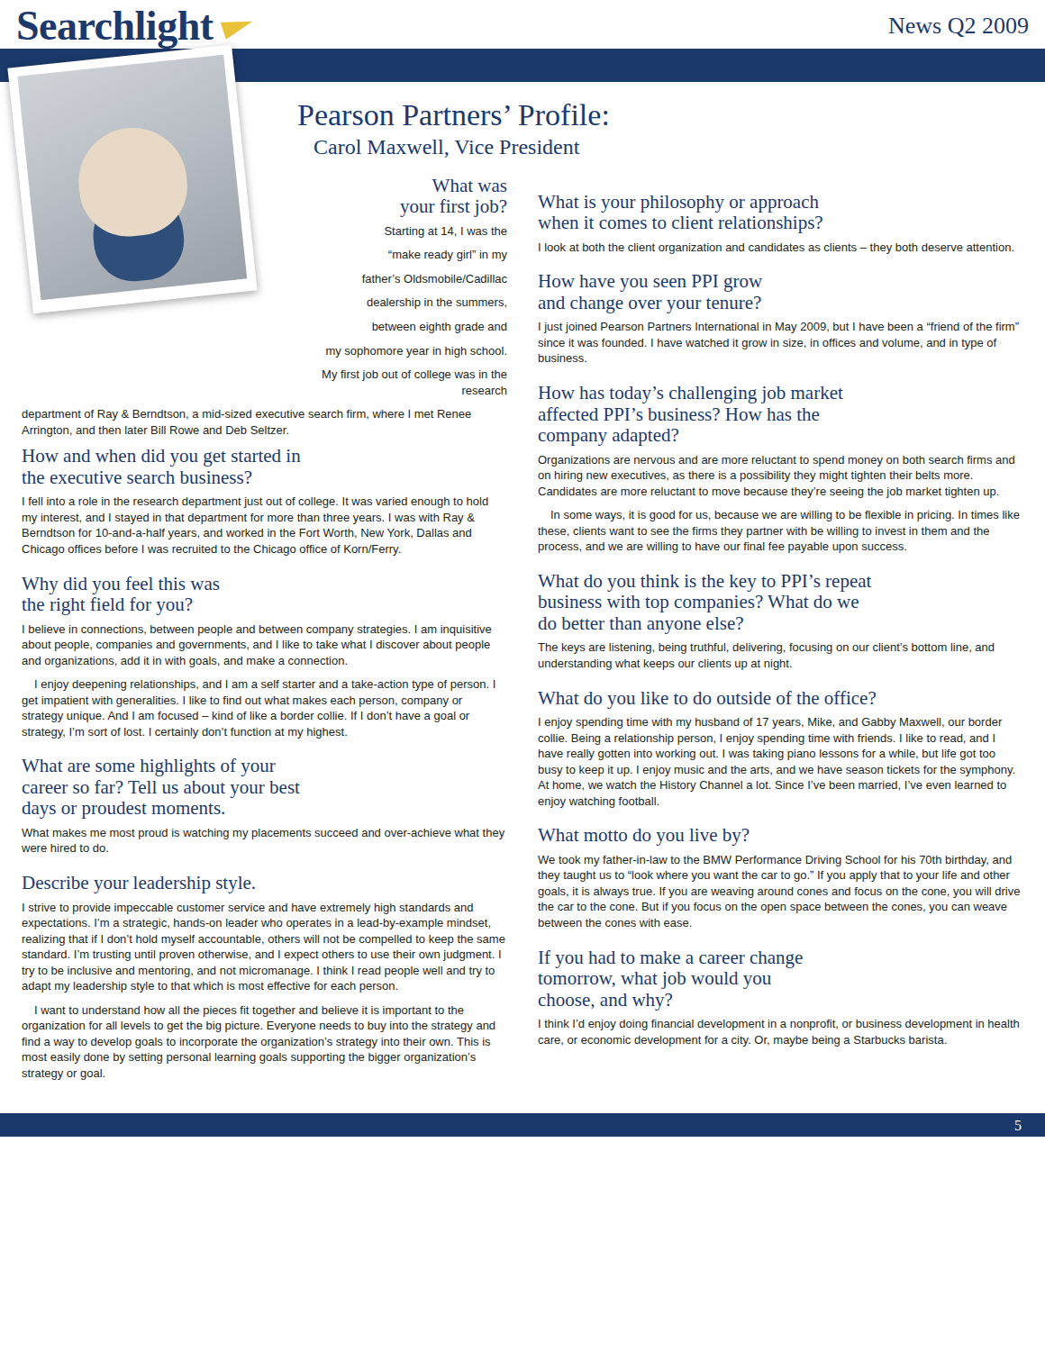Searchlight
News Q2 2009
Pearson Partners’ Profile:
Carol Maxwell, Vice President
What was
your first job?
Starting at 14, I was the
“make ready girl” in my
father’s Oldsmobile/Cadillac
dealership in the summers,
between eighth grade and
my sophomore year in high school.
My first job out of college was in the research
department of Ray & Berndtson, a mid-sized executive search firm, where I met Renee Arrington, and then later Bill Rowe and Deb Seltzer.
How and when did you get started in
the executive search business?
I fell into a role in the research department just out of college. It was varied enough to hold my interest, and I stayed in that department for more than three years. I was with Ray & Berndtson for 10-and-a-half years, and worked in the Fort Worth, New York, Dallas and Chicago offices before I was recruited to the Chicago office of Korn/Ferry.
Why did you feel this was
the right field for you?
I believe in connections, between people and between company strategies. I am inquisitive about people, companies and governments, and I like to take what I discover about people and organizations, add it in with goals, and make a connection.
I enjoy deepening relationships, and I am a self starter and a take-action type of person. I get impatient with generalities. I like to find out what makes each person, company or strategy unique. And I am focused – kind of like a border collie. If I don’t have a goal or strategy, I’m sort of lost. I certainly don’t function at my highest.
What are some highlights of your
career so far? Tell us about your best
days or proudest moments.
What makes me most proud is watching my placements succeed and over-achieve what they were hired to do.
Describe your leadership style.
I strive to provide impeccable customer service and have extremely high standards and expectations. I’m a strategic, hands-on leader who operates in a lead-by-example mindset, realizing that if I don’t hold myself accountable, others will not be compelled to keep the same standard. I’m trusting until proven otherwise, and I expect others to use their own judgment. I try to be inclusive and mentoring, and not micromanage. I think I read people well and try to adapt my leadership style to that which is most effective for each person.
I want to understand how all the pieces fit together and believe it is important to the organization for all levels to get the big picture. Everyone needs to buy into the strategy and find a way to develop goals to incorporate the organization’s strategy into their own. This is most easily done by setting personal learning goals supporting the bigger organization’s strategy or goal.
What is your philosophy or approach
when it comes to client relationships?
I look at both the client organization and candidates as clients – they both deserve attention.
How have you seen PPI grow
and change over your tenure?
I just joined Pearson Partners International in May 2009, but I have been a “friend of the firm” since it was founded. I have watched it grow in size, in offices and volume, and in type of business.
How has today’s challenging job market
affected PPI’s business? How has the
company adapted?
Organizations are nervous and are more reluctant to spend money on both search firms and on hiring new executives, as there is a possibility they might tighten their belts more. Candidates are more reluctant to move because they’re seeing the job market tighten up.
In some ways, it is good for us, because we are willing to be flexible in pricing. In times like these, clients want to see the firms they partner with be willing to invest in them and the process, and we are willing to have our final fee payable upon success.
What do you think is the key to PPI’s repeat
business with top companies? What do we
do better than anyone else?
The keys are listening, being truthful, delivering, focusing on our client’s bottom line, and understanding what keeps our clients up at night.
What do you like to do outside of the office?
I enjoy spending time with my husband of 17 years, Mike, and Gabby Maxwell, our border collie. Being a relationship person, I enjoy spending time with friends. I like to read, and I have really gotten into working out. I was taking piano lessons for a while, but life got too busy to keep it up. I enjoy music and the arts, and we have season tickets for the symphony. At home, we watch the History Channel a lot. Since I’ve been married, I’ve even learned to enjoy watching football.
What motto do you live by?
We took my father-in-law to the BMW Performance Driving School for his 70th birthday, and they taught us to “look where you want the car to go.” If you apply that to your life and other goals, it is always true. If you are weaving around cones and focus on the cone, you will drive the car to the cone. But if you focus on the open space between the cones, you can weave between the cones with ease.
If you had to make a career change
tomorrow, what job would you
choose, and why?
I think I’d enjoy doing financial development in a nonprofit, or business development in health care, or economic development for a city. Or, maybe being a Starbucks barista.
5